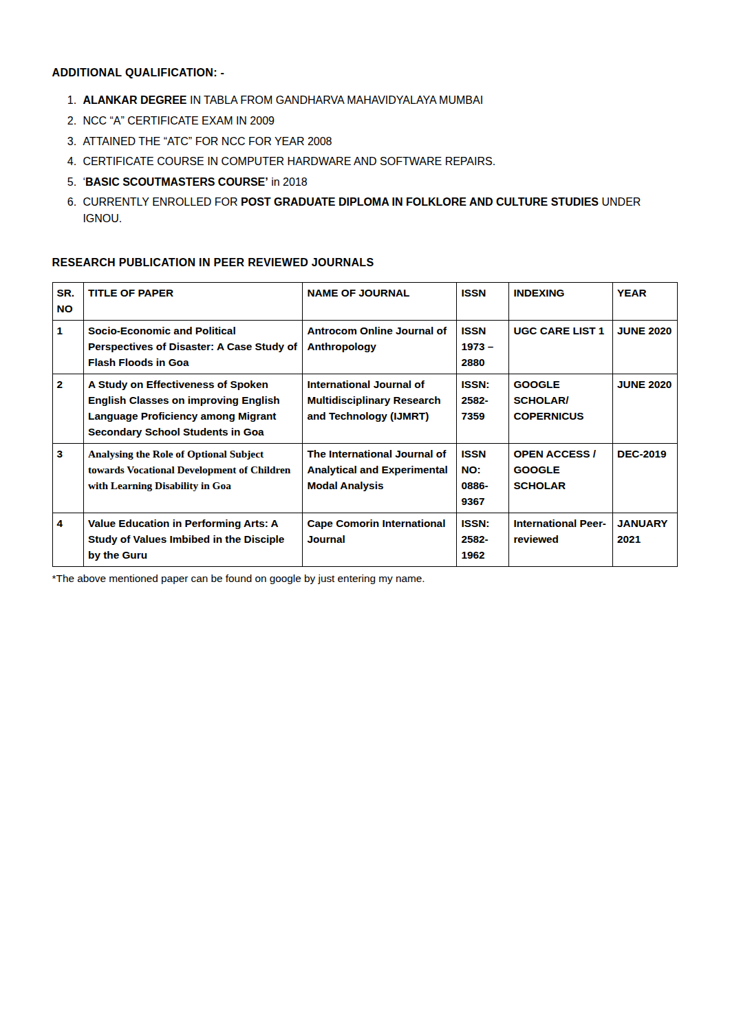ADDITIONAL QUALIFICATION: -
ALANKAR DEGREE IN TABLA FROM GANDHARVA MAHAVIDYALAYA MUMBAI
NCC “A” CERTIFICATE EXAM IN 2009
ATTAINED THE “ATC” FOR NCC FOR YEAR 2008
CERTIFICATE COURSE IN COMPUTER HARDWARE AND SOFTWARE REPAIRS.
‘BASIC SCOUTMASTERS COURSE’ in 2018
CURRENTLY ENROLLED FOR POST GRADUATE DIPLOMA IN FOLKLORE AND CULTURE STUDIES UNDER IGNOU.
RESEARCH PUBLICATION IN PEER REVIEWED JOURNALS
| SR. NO | TITLE OF PAPER | NAME OF JOURNAL | ISSN | INDEXING | YEAR |
| --- | --- | --- | --- | --- | --- |
| 1 | Socio-Economic and Political Perspectives of Disaster: A Case Study of Flash Floods in Goa | Antrocom Online Journal of Anthropology | ISSN 1973 – 2880 | UGC CARE LIST 1 | JUNE 2020 |
| 2 | A Study on Effectiveness of Spoken English Classes on improving English Language Proficiency among Migrant Secondary School Students in Goa | International Journal of Multidisciplinary Research and Technology (IJMRT) | ISSN: 2582-7359 | GOOGLE SCHOLAR/ COPERNICUS | JUNE 2020 |
| 3 | Analysing the Role of Optional Subject towards Vocational Development of Children with Learning Disability in Goa | The International Journal of Analytical and Experimental Modal Analysis | ISSN NO: 0886-9367 | OPEN ACCESS / GOOGLE SCHOLAR | DEC-2019 |
| 4 | Value Education in Performing Arts: A Study of Values Imbibed in the Disciple by the Guru | Cape Comorin International Journal | ISSN: 2582-1962 | International Peer-reviewed | JANUARY 2021 |
*The above mentioned paper can be found on google by just entering my name.